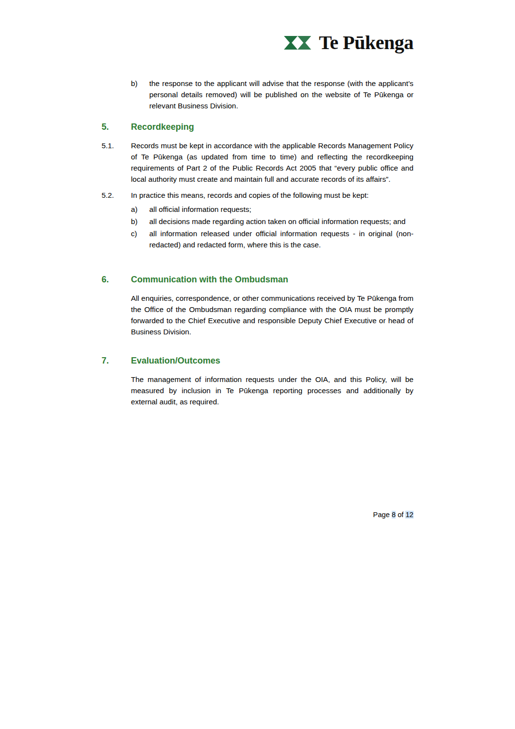Te Pūkenga
b)
the response to the applicant will advise that the response (with the applicant’s personal details removed) will be published on the website of Te Pūkenga or relevant Business Division.
5. Recordkeeping
5.1.
Records must be kept in accordance with the applicable Records Management Policy of Te Pūkenga (as updated from time to time) and reflecting the recordkeeping requirements of Part 2 of the Public Records Act 2005 that “every public office and local authority must create and maintain full and accurate records of its affairs”.
5.2.
In practice this means, records and copies of the following must be kept:
a) all official information requests;
b) all decisions made regarding action taken on official information requests; and
c) all information released under official information requests - in original (non-redacted) and redacted form, where this is the case.
6. Communication with the Ombudsman
All enquiries, correspondence, or other communications received by Te Pūkenga from the Office of the Ombudsman regarding compliance with the OIA must be promptly forwarded to the Chief Executive and responsible Deputy Chief Executive or head of Business Division.
7. Evaluation/Outcomes
The management of information requests under the OIA, and this Policy, will be measured by inclusion in Te Pūkenga reporting processes and additionally by external audit, as required.
Page 8 of 12